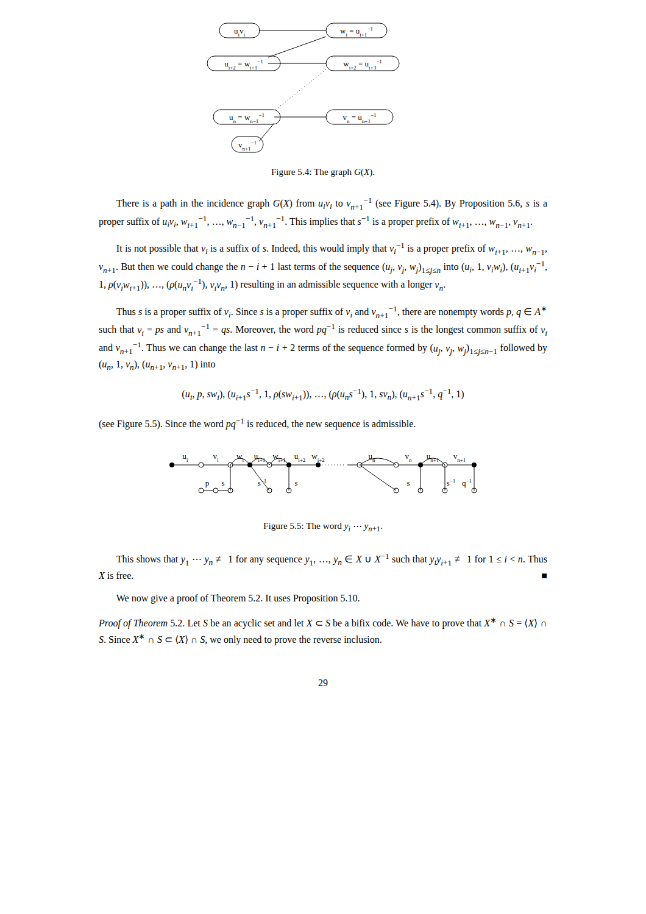uivi wi = ui+1−1 ui+2 = wi+1−1 wi+2 = ui+3−1 un = wn−1−1 vn = un+1−1 vn+1−1
Figure 5.4: The graph G(X).
There is a path in the incidence graph G(X) from uivi to vn+1−1 (see Figure 5.4). By Proposition 5.6, s is a proper suffix of uivi, wi+1−1, …, wn−1−1, vn+1−1. This implies that s−1 is a proper prefix of wi+1, …, wn−1, vn+1.
It is not possible that vi is a suffix of s. Indeed, this would imply that vi−1 is a proper prefix of wi+1, …, wn−1, vn+1. But then we could change the n − i + 1 last terms of the sequence (uj, vj, wj)1≤j≤n into (ui, 1, viwi), (ui+1vi−1, 1, ρ(viwi+1)), …, (ρ(unvi−1), vivn, 1) resulting in an admissible sequence with a longer vn.
Thus s is a proper suffix of vi. Since s is a proper suffix of vi and vn+1−1, there are nonempty words p, q ∈ A∗ such that vi = ps and vn+1−1 = qs. Moreover, the word pq−1 is reduced since s is the longest common suffix of vi and vn+1−1. Thus we can change the last n − i + 2 terms of the sequence formed by (uj, vj, wj)1≤j≤n−1 followed by (un, 1, vn), (un+1, vn+1, 1) into
(ui, p, swi), (ui+1s−1, 1, ρ(swi+1)), …, (ρ(uns−1), 1, svn), (un+1s−1, q−1, 1)
(see Figure 5.5). Since the word pq−1 is reduced, the new sequence is admissible.
ui vi wi ui+1 wi+1 ui+2 wi+2 un vn un+1 vn+1 p s s−1 s s s−1 q−1
Figure 5.5: The word yi ⋯ yn+1.
This shows that y1 ⋯ yn ≢ 1 for any sequence y1, …, yn ∈ X ∪ X−1 such that yiyi+1 ≢ 1 for 1 ≤ i < n. Thus X is free. ■
We now give a proof of Theorem 5.2. It uses Proposition 5.10.
Proof of Theorem 5.2. Let S be an acyclic set and let X ⊂ S be a bifix code. We have to prove that X∗ ∩ S = ⟨X⟩ ∩ S. Since X∗ ∩ S ⊂ ⟨X⟩ ∩ S, we only need to prove the reverse inclusion.
29